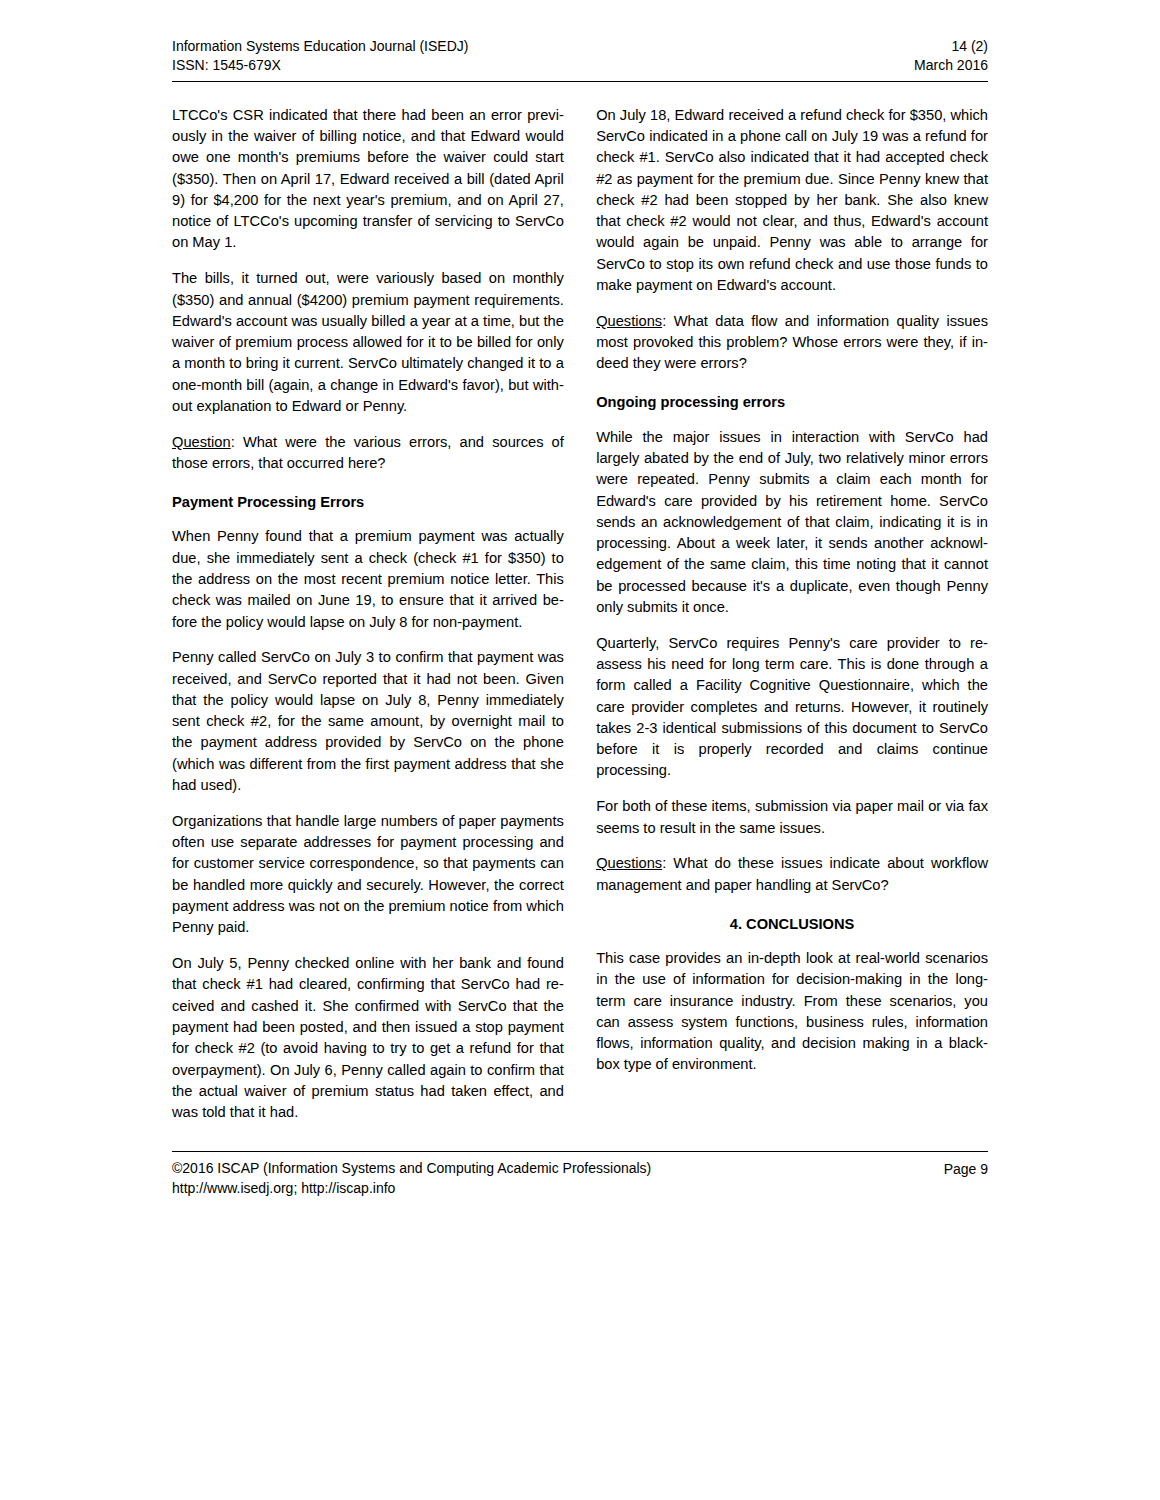Information Systems Education Journal (ISEDJ)
ISSN: 1545-679X
14 (2)
March 2016
LTCCo's CSR indicated that there had been an error previously in the waiver of billing notice, and that Edward would owe one month's premiums before the waiver could start ($350). Then on April 17, Edward received a bill (dated April 9) for $4,200 for the next year's premium, and on April 27, notice of LTCCo's upcoming transfer of servicing to ServCo on May 1.
The bills, it turned out, were variously based on monthly ($350) and annual ($4200) premium payment requirements. Edward's account was usually billed a year at a time, but the waiver of premium process allowed for it to be billed for only a month to bring it current. ServCo ultimately changed it to a one-month bill (again, a change in Edward's favor), but without explanation to Edward or Penny.
Question: What were the various errors, and sources of those errors, that occurred here?
Payment Processing Errors
When Penny found that a premium payment was actually due, she immediately sent a check (check #1 for $350) to the address on the most recent premium notice letter. This check was mailed on June 19, to ensure that it arrived before the policy would lapse on July 8 for non-payment.
Penny called ServCo on July 3 to confirm that payment was received, and ServCo reported that it had not been. Given that the policy would lapse on July 8, Penny immediately sent check #2, for the same amount, by overnight mail to the payment address provided by ServCo on the phone (which was different from the first payment address that she had used).
Organizations that handle large numbers of paper payments often use separate addresses for payment processing and for customer service correspondence, so that payments can be handled more quickly and securely. However, the correct payment address was not on the premium notice from which Penny paid.
On July 5, Penny checked online with her bank and found that check #1 had cleared, confirming that ServCo had received and cashed it. She confirmed with ServCo that the payment had been posted, and then issued a stop payment for check #2 (to avoid having to try to get a refund for that overpayment). On July 6, Penny called again to confirm that the actual waiver of premium status had taken effect, and was told that it had.
On July 18, Edward received a refund check for $350, which ServCo indicated in a phone call on July 19 was a refund for check #1. ServCo also indicated that it had accepted check #2 as payment for the premium due. Since Penny knew that check #2 had been stopped by her bank. She also knew that check #2 would not clear, and thus, Edward's account would again be unpaid. Penny was able to arrange for ServCo to stop its own refund check and use those funds to make payment on Edward's account.
Questions: What data flow and information quality issues most provoked this problem? Whose errors were they, if indeed they were errors?
Ongoing processing errors
While the major issues in interaction with ServCo had largely abated by the end of July, two relatively minor errors were repeated. Penny submits a claim each month for Edward's care provided by his retirement home. ServCo sends an acknowledgement of that claim, indicating it is in processing. About a week later, it sends another acknowledgement of the same claim, this time noting that it cannot be processed because it's a duplicate, even though Penny only submits it once.
Quarterly, ServCo requires Penny's care provider to reassess his need for long term care. This is done through a form called a Facility Cognitive Questionnaire, which the care provider completes and returns. However, it routinely takes 2-3 identical submissions of this document to ServCo before it is properly recorded and claims continue processing.
For both of these items, submission via paper mail or via fax seems to result in the same issues.
Questions: What do these issues indicate about workflow management and paper handling at ServCo?
4. CONCLUSIONS
This case provides an in-depth look at real-world scenarios in the use of information for decision-making in the long-term care insurance industry. From these scenarios, you can assess system functions, business rules, information flows, information quality, and decision making in a black-box type of environment.
©2016 ISCAP (Information Systems and Computing Academic Professionals)
http://www.isedj.org; http://iscap.info
Page 9